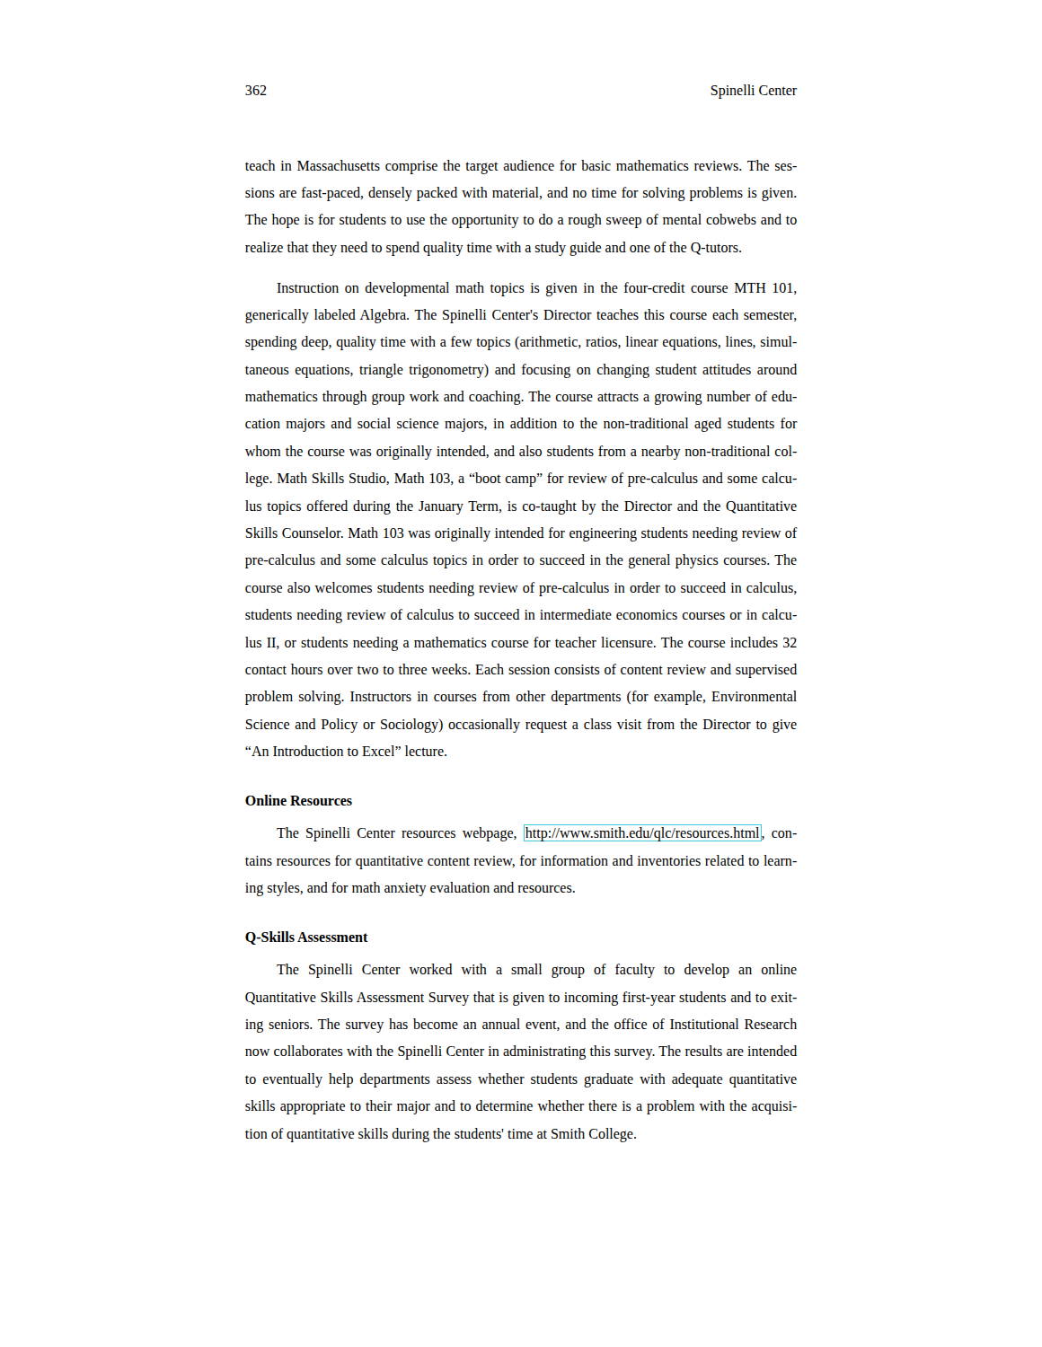362 Spinelli Center
teach in Massachusetts comprise the target audience for basic mathematics reviews. The sessions are fast-paced, densely packed with material, and no time for solving problems is given. The hope is for students to use the opportunity to do a rough sweep of mental cobwebs and to realize that they need to spend quality time with a study guide and one of the Q-tutors.
Instruction on developmental math topics is given in the four-credit course MTH 101, generically labeled Algebra. The Spinelli Center's Director teaches this course each semester, spending deep, quality time with a few topics (arithmetic, ratios, linear equations, lines, simultaneous equations, triangle trigonometry) and focusing on changing student attitudes around mathematics through group work and coaching. The course attracts a growing number of education majors and social science majors, in addition to the non-traditional aged students for whom the course was originally intended, and also students from a nearby non-traditional college. Math Skills Studio, Math 103, a “boot camp” for review of pre-calculus and some calculus topics offered during the January Term, is co-taught by the Director and the Quantitative Skills Counselor. Math 103 was originally intended for engineering students needing review of pre-calculus and some calculus topics in order to succeed in the general physics courses. The course also welcomes students needing review of pre-calculus in order to succeed in calculus, students needing review of calculus to succeed in intermediate economics courses or in calculus II, or students needing a mathematics course for teacher licensure. The course includes 32 contact hours over two to three weeks. Each session consists of content review and supervised problem solving. Instructors in courses from other departments (for example, Environmental Science and Policy or Sociology) occasionally request a class visit from the Director to give “An Introduction to Excel” lecture.
Online Resources
The Spinelli Center resources webpage, http://www.smith.edu/qlc/resources.html, contains resources for quantitative content review, for information and inventories related to learning styles, and for math anxiety evaluation and resources.
Q-Skills Assessment
The Spinelli Center worked with a small group of faculty to develop an online Quantitative Skills Assessment Survey that is given to incoming first-year students and to exiting seniors. The survey has become an annual event, and the office of Institutional Research now collaborates with the Spinelli Center in administrating this survey. The results are intended to eventually help departments assess whether students graduate with adequate quantitative skills appropriate to their major and to determine whether there is a problem with the acquisition of quantitative skills during the students' time at Smith College.